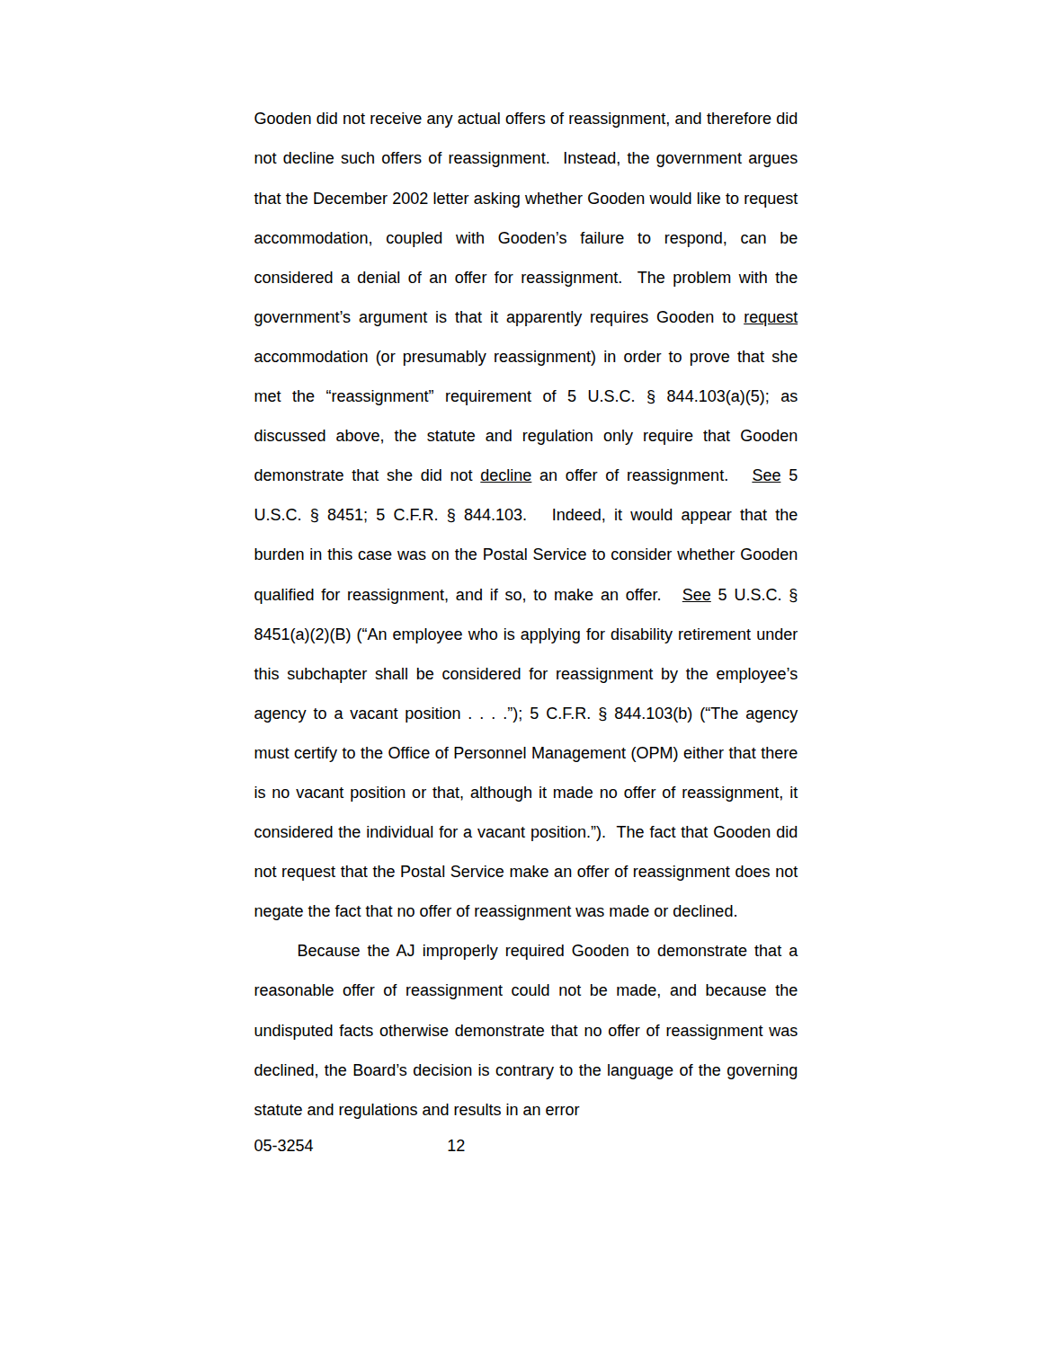Gooden did not receive any actual offers of reassignment, and therefore did not decline such offers of reassignment. Instead, the government argues that the December 2002 letter asking whether Gooden would like to request accommodation, coupled with Gooden’s failure to respond, can be considered a denial of an offer for reassignment. The problem with the government’s argument is that it apparently requires Gooden to request accommodation (or presumably reassignment) in order to prove that she met the “reassignment” requirement of 5 U.S.C. § 844.103(a)(5); as discussed above, the statute and regulation only require that Gooden demonstrate that she did not decline an offer of reassignment. See 5 U.S.C. § 8451; 5 C.F.R. § 844.103. Indeed, it would appear that the burden in this case was on the Postal Service to consider whether Gooden qualified for reassignment, and if so, to make an offer. See 5 U.S.C. § 8451(a)(2)(B) (“An employee who is applying for disability retirement under this subchapter shall be considered for reassignment by the employee’s agency to a vacant position . . . .”); 5 C.F.R. § 844.103(b) (“The agency must certify to the Office of Personnel Management (OPM) either that there is no vacant position or that, although it made no offer of reassignment, it considered the individual for a vacant position.”). The fact that Gooden did not request that the Postal Service make an offer of reassignment does not negate the fact that no offer of reassignment was made or declined.
Because the AJ improperly required Gooden to demonstrate that a reasonable offer of reassignment could not be made, and because the undisputed facts otherwise demonstrate that no offer of reassignment was declined, the Board’s decision is contrary to the language of the governing statute and regulations and results in an error
05-325412